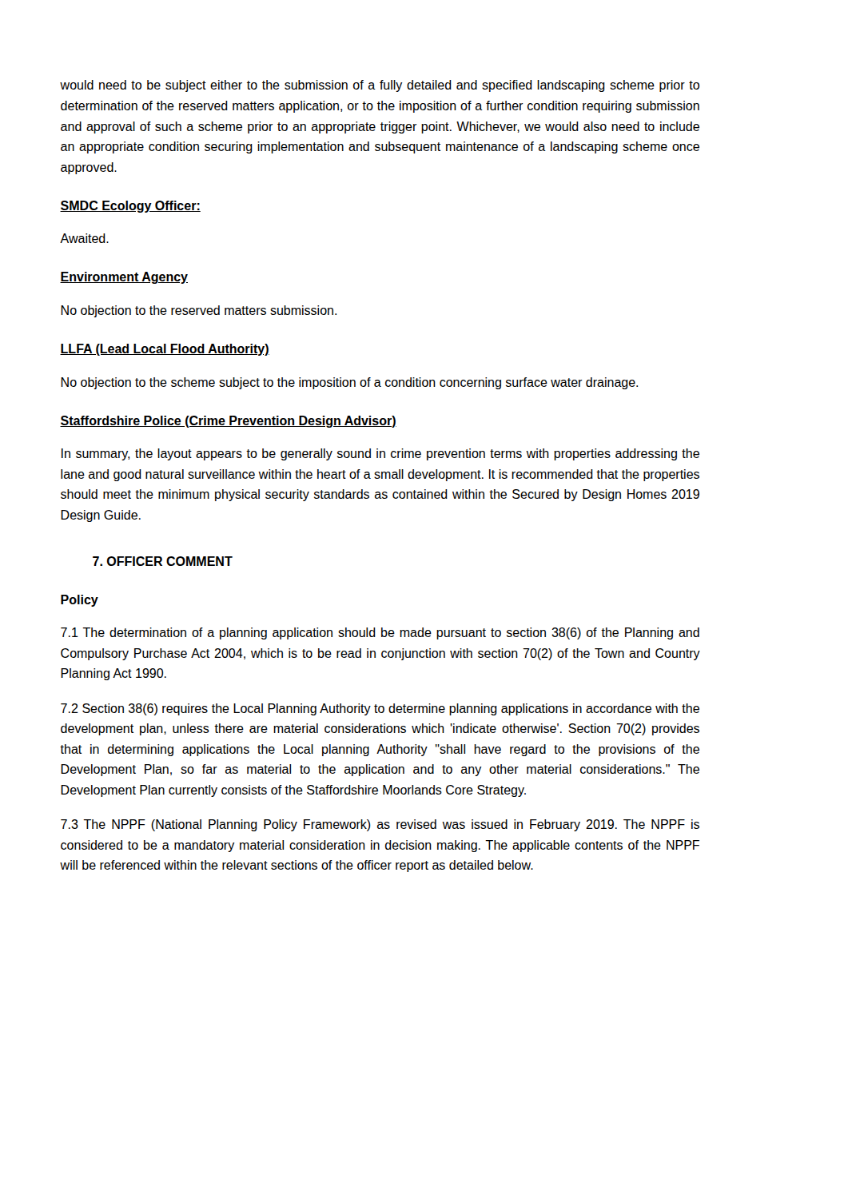would need to be subject either to the submission of a fully detailed and specified landscaping scheme prior to determination of the reserved matters application, or to the imposition of a further condition requiring submission and approval of such a scheme prior to an appropriate trigger point. Whichever, we would also need to include an appropriate condition securing implementation and subsequent maintenance of a landscaping scheme once approved.
SMDC Ecology Officer:
Awaited.
Environment Agency
No objection to the reserved matters submission.
LLFA (Lead Local Flood Authority)
No objection to the scheme subject to the imposition of a condition concerning surface water drainage.
Staffordshire Police (Crime Prevention Design Advisor)
In summary, the layout appears to be generally sound in crime prevention terms with properties addressing the lane and good natural surveillance within the heart of a small development. It is recommended that the properties should meet the minimum physical security standards as contained within the Secured by Design Homes 2019 Design Guide.
7. OFFICER COMMENT
Policy
7.1 The determination of a planning application should be made pursuant to section 38(6) of the Planning and Compulsory Purchase Act 2004, which is to be read in conjunction with section 70(2) of the Town and Country Planning Act 1990.
7.2 Section 38(6) requires the Local Planning Authority to determine planning applications in accordance with the development plan, unless there are material considerations which 'indicate otherwise'. Section 70(2) provides that in determining applications the Local planning Authority "shall have regard to the provisions of the Development Plan, so far as material to the application and to any other material considerations." The Development Plan currently consists of the Staffordshire Moorlands Core Strategy.
7.3 The NPPF (National Planning Policy Framework) as revised was issued in February 2019. The NPPF is considered to be a mandatory material consideration in decision making. The applicable contents of the NPPF will be referenced within the relevant sections of the officer report as detailed below.